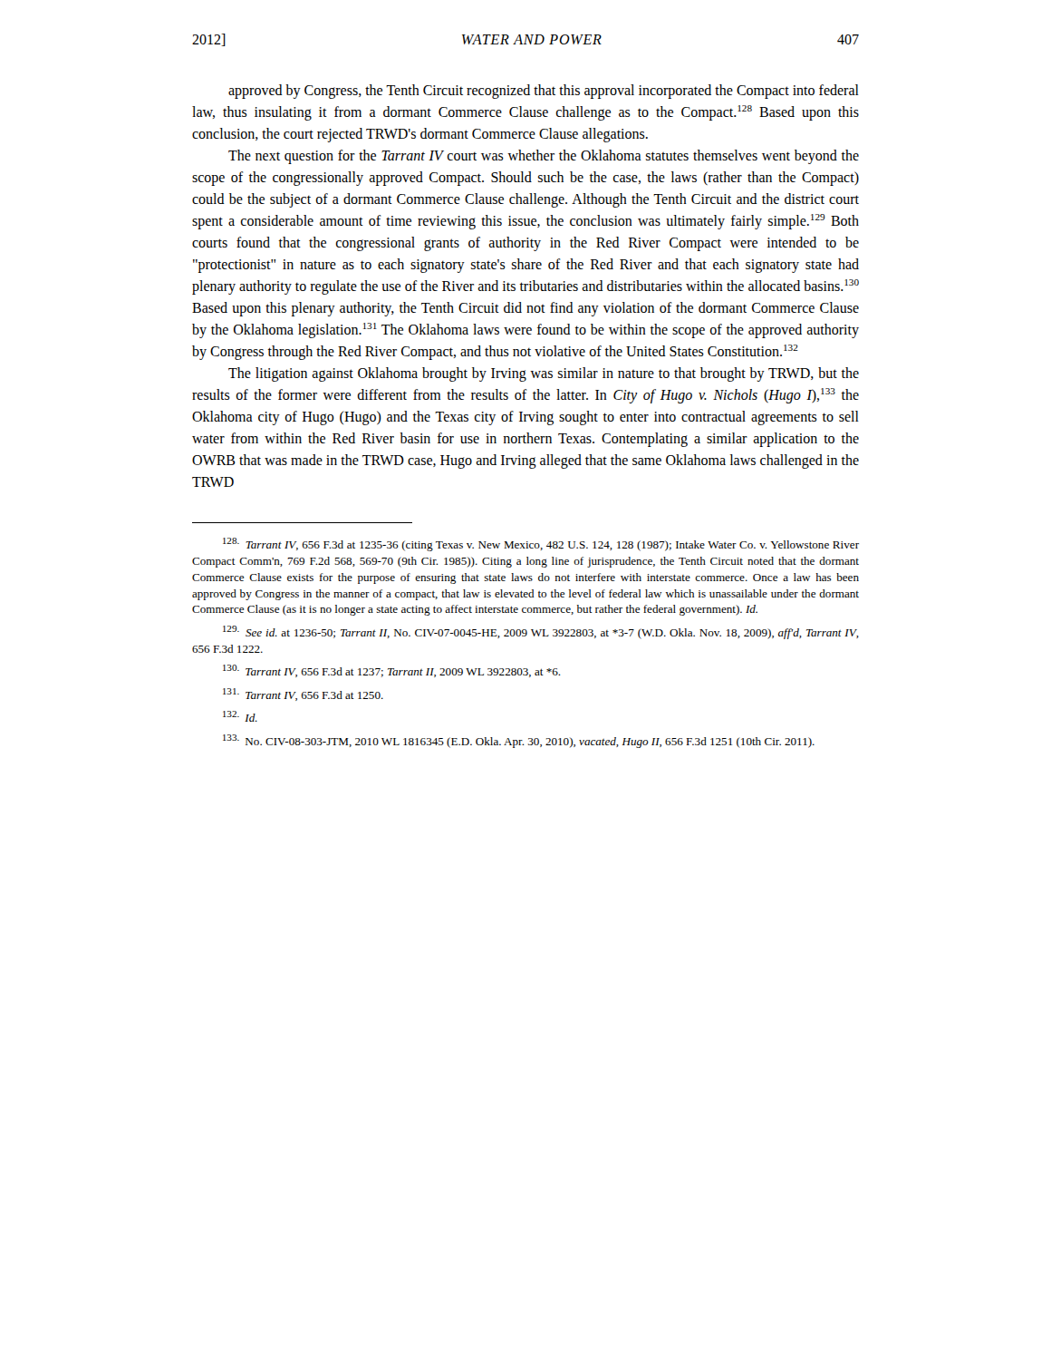2012] Water and Power 407
approved by Congress, the Tenth Circuit recognized that this approval incorporated the Compact into federal law, thus insulating it from a dormant Commerce Clause challenge as to the Compact.128 Based upon this conclusion, the court rejected TRWD's dormant Commerce Clause allegations.
The next question for the Tarrant IV court was whether the Oklahoma statutes themselves went beyond the scope of the congressionally approved Compact. Should such be the case, the laws (rather than the Compact) could be the subject of a dormant Commerce Clause challenge. Although the Tenth Circuit and the district court spent a considerable amount of time reviewing this issue, the conclusion was ultimately fairly simple.129 Both courts found that the congressional grants of authority in the Red River Compact were intended to be "protectionist" in nature as to each signatory state's share of the Red River and that each signatory state had plenary authority to regulate the use of the River and its tributaries and distributaries within the allocated basins.130 Based upon this plenary authority, the Tenth Circuit did not find any violation of the dormant Commerce Clause by the Oklahoma legislation.131 The Oklahoma laws were found to be within the scope of the approved authority by Congress through the Red River Compact, and thus not violative of the United States Constitution.132
The litigation against Oklahoma brought by Irving was similar in nature to that brought by TRWD, but the results of the former were different from the results of the latter. In City of Hugo v. Nichols (Hugo I),133 the Oklahoma city of Hugo (Hugo) and the Texas city of Irving sought to enter into contractual agreements to sell water from within the Red River basin for use in northern Texas. Contemplating a similar application to the OWRB that was made in the TRWD case, Hugo and Irving alleged that the same Oklahoma laws challenged in the TRWD
128. Tarrant IV, 656 F.3d at 1235-36 (citing Texas v. New Mexico, 482 U.S. 124, 128 (1987); Intake Water Co. v. Yellowstone River Compact Comm'n, 769 F.2d 568, 569-70 (9th Cir. 1985)). Citing a long line of jurisprudence, the Tenth Circuit noted that the dormant Commerce Clause exists for the purpose of ensuring that state laws do not interfere with interstate commerce. Once a law has been approved by Congress in the manner of a compact, that law is elevated to the level of federal law which is unassailable under the dormant Commerce Clause (as it is no longer a state acting to affect interstate commerce, but rather the federal government). Id.
129. See id. at 1236-50; Tarrant II, No. CIV-07-0045-HE, 2009 WL 3922803, at *3-7 (W.D. Okla. Nov. 18, 2009), aff'd, Tarrant IV, 656 F.3d 1222.
130. Tarrant IV, 656 F.3d at 1237; Tarrant II, 2009 WL 3922803, at *6.
131. Tarrant IV, 656 F.3d at 1250.
132. Id.
133. No. CIV-08-303-JTM, 2010 WL 1816345 (E.D. Okla. Apr. 30, 2010), vacated, Hugo II, 656 F.3d 1251 (10th Cir. 2011).